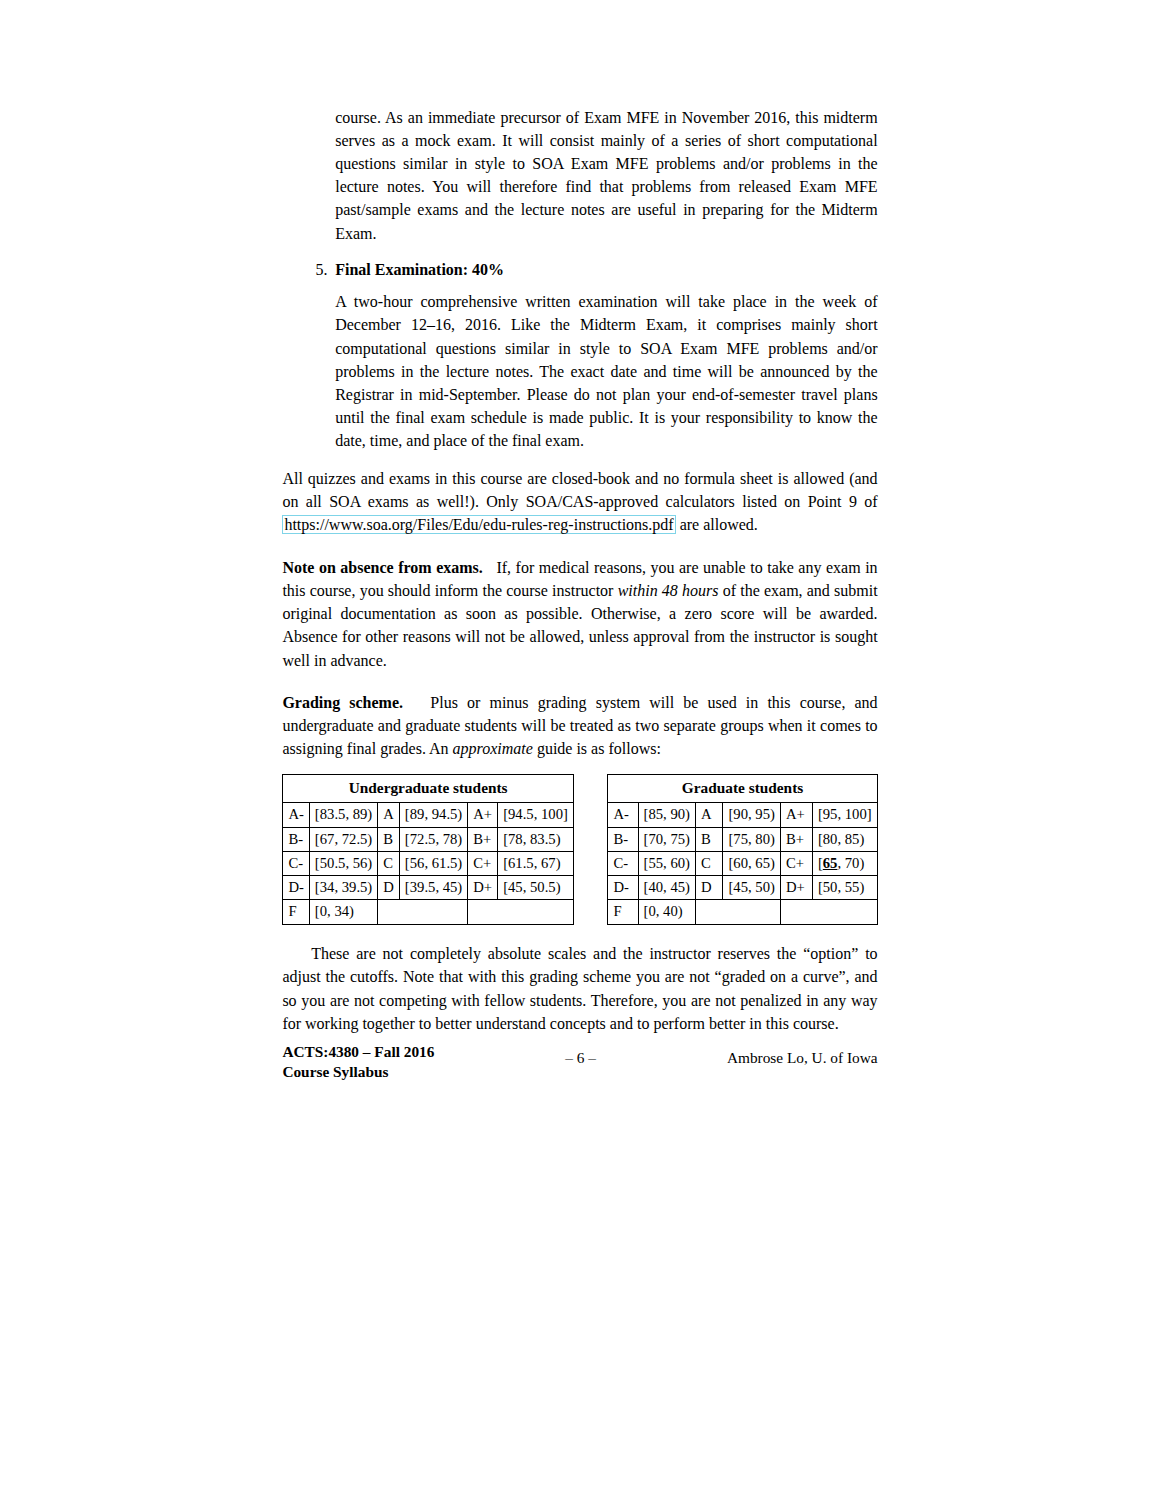course. As an immediate precursor of Exam MFE in November 2016, this midterm serves as a mock exam. It will consist mainly of a series of short computational questions similar in style to SOA Exam MFE problems and/or problems in the lecture notes. You will therefore find that problems from released Exam MFE past/sample exams and the lecture notes are useful in preparing for the Midterm Exam.
5. Final Examination: 40%
A two-hour comprehensive written examination will take place in the week of December 12–16, 2016. Like the Midterm Exam, it comprises mainly short computational questions similar in style to SOA Exam MFE problems and/or problems in the lecture notes. The exact date and time will be announced by the Registrar in mid-September. Please do not plan your end-of-semester travel plans until the final exam schedule is made public. It is your responsibility to know the date, time, and place of the final exam.
All quizzes and exams in this course are closed-book and no formula sheet is allowed (and on all SOA exams as well!). Only SOA/CAS-approved calculators listed on Point 9 of https://www.soa.org/Files/Edu/edu-rules-reg-instructions.pdf are allowed.
Note on absence from exams. If, for medical reasons, you are unable to take any exam in this course, you should inform the course instructor within 48 hours of the exam, and submit original documentation as soon as possible. Otherwise, a zero score will be awarded. Absence for other reasons will not be allowed, unless approval from the instructor is sought well in advance.
Grading scheme. Plus or minus grading system will be used in this course, and undergraduate and graduate students will be treated as two separate groups when it comes to assigning final grades. An approximate guide is as follows:
Undergraduate students
| A- | [83.5, 89) | A | [89, 94.5) | A+ | [94.5, 100] |
| B- | [67, 72.5) | B | [72.5, 78) | B+ | [78, 83.5) |
| C- | [50.5, 56) | C | [56, 61.5) | C+ | [61.5, 67) |
| D- | [34, 39.5) | D | [39.5, 45) | D+ | [45, 50.5) |
| F | [0, 34) | | |
Graduate students
| A- | [85, 90) | A | [90, 95) | A+ | [95, 100] |
| B- | [70, 75) | B | [75, 80) | B+ | [80, 85) |
| C- | [55, 60) | C | [60, 65) | C+ | [ 65 , 70) |
| D- | [40, 45) | D | [45, 50) | D+ | [50, 55) |
| F | [0, 40) | | |
These are not completely absolute scales and the instructor reserves the “option” to adjust the cutoffs. Note that with this grading scheme you are not “graded on a curve”, and so you are not competing with fellow students. Therefore, you are not penalized in any way for working together to better understand concepts and to perform better in this course.
ACTS:4380 – Fall 2016
Course Syllabus
– 6 –
Ambrose Lo, U. of Iowa